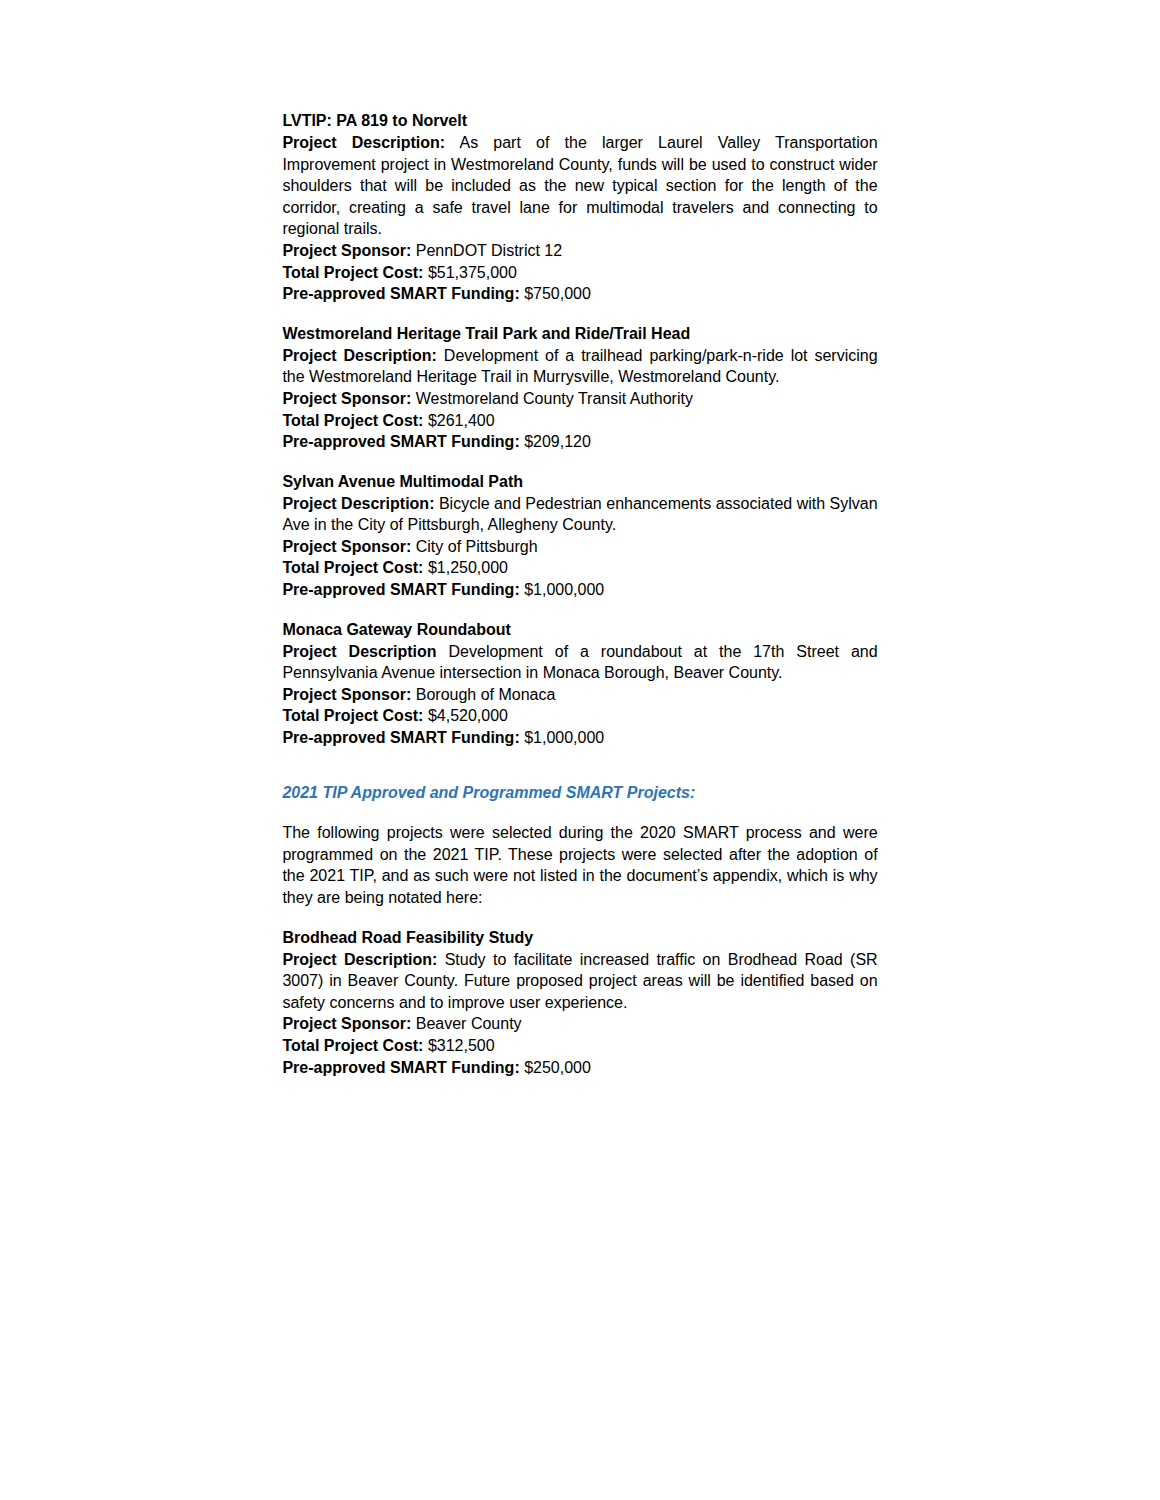LVTIP: PA 819 to Norvelt
Project Description: As part of the larger Laurel Valley Transportation Improvement project in Westmoreland County, funds will be used to construct wider shoulders that will be included as the new typical section for the length of the corridor, creating a safe travel lane for multimodal travelers and connecting to regional trails.
Project Sponsor: PennDOT District 12
Total Project Cost: $51,375,000
Pre-approved SMART Funding: $750,000
Westmoreland Heritage Trail Park and Ride/Trail Head
Project Description: Development of a trailhead parking/park-n-ride lot servicing the Westmoreland Heritage Trail in Murrysville, Westmoreland County.
Project Sponsor: Westmoreland County Transit Authority
Total Project Cost: $261,400
Pre-approved SMART Funding: $209,120
Sylvan Avenue Multimodal Path
Project Description: Bicycle and Pedestrian enhancements associated with Sylvan Ave in the City of Pittsburgh, Allegheny County.
Project Sponsor: City of Pittsburgh
Total Project Cost: $1,250,000
Pre-approved SMART Funding: $1,000,000
Monaca Gateway Roundabout
Project Description Development of a roundabout at the 17th Street and Pennsylvania Avenue intersection in Monaca Borough, Beaver County.
Project Sponsor: Borough of Monaca
Total Project Cost: $4,520,000
Pre-approved SMART Funding: $1,000,000
2021 TIP Approved and Programmed SMART Projects:
The following projects were selected during the 2020 SMART process and were programmed on the 2021 TIP. These projects were selected after the adoption of the 2021 TIP, and as such were not listed in the document’s appendix, which is why they are being notated here:
Brodhead Road Feasibility Study
Project Description: Study to facilitate increased traffic on Brodhead Road (SR 3007) in Beaver County. Future proposed project areas will be identified based on safety concerns and to improve user experience.
Project Sponsor: Beaver County
Total Project Cost: $312,500
Pre-approved SMART Funding: $250,000